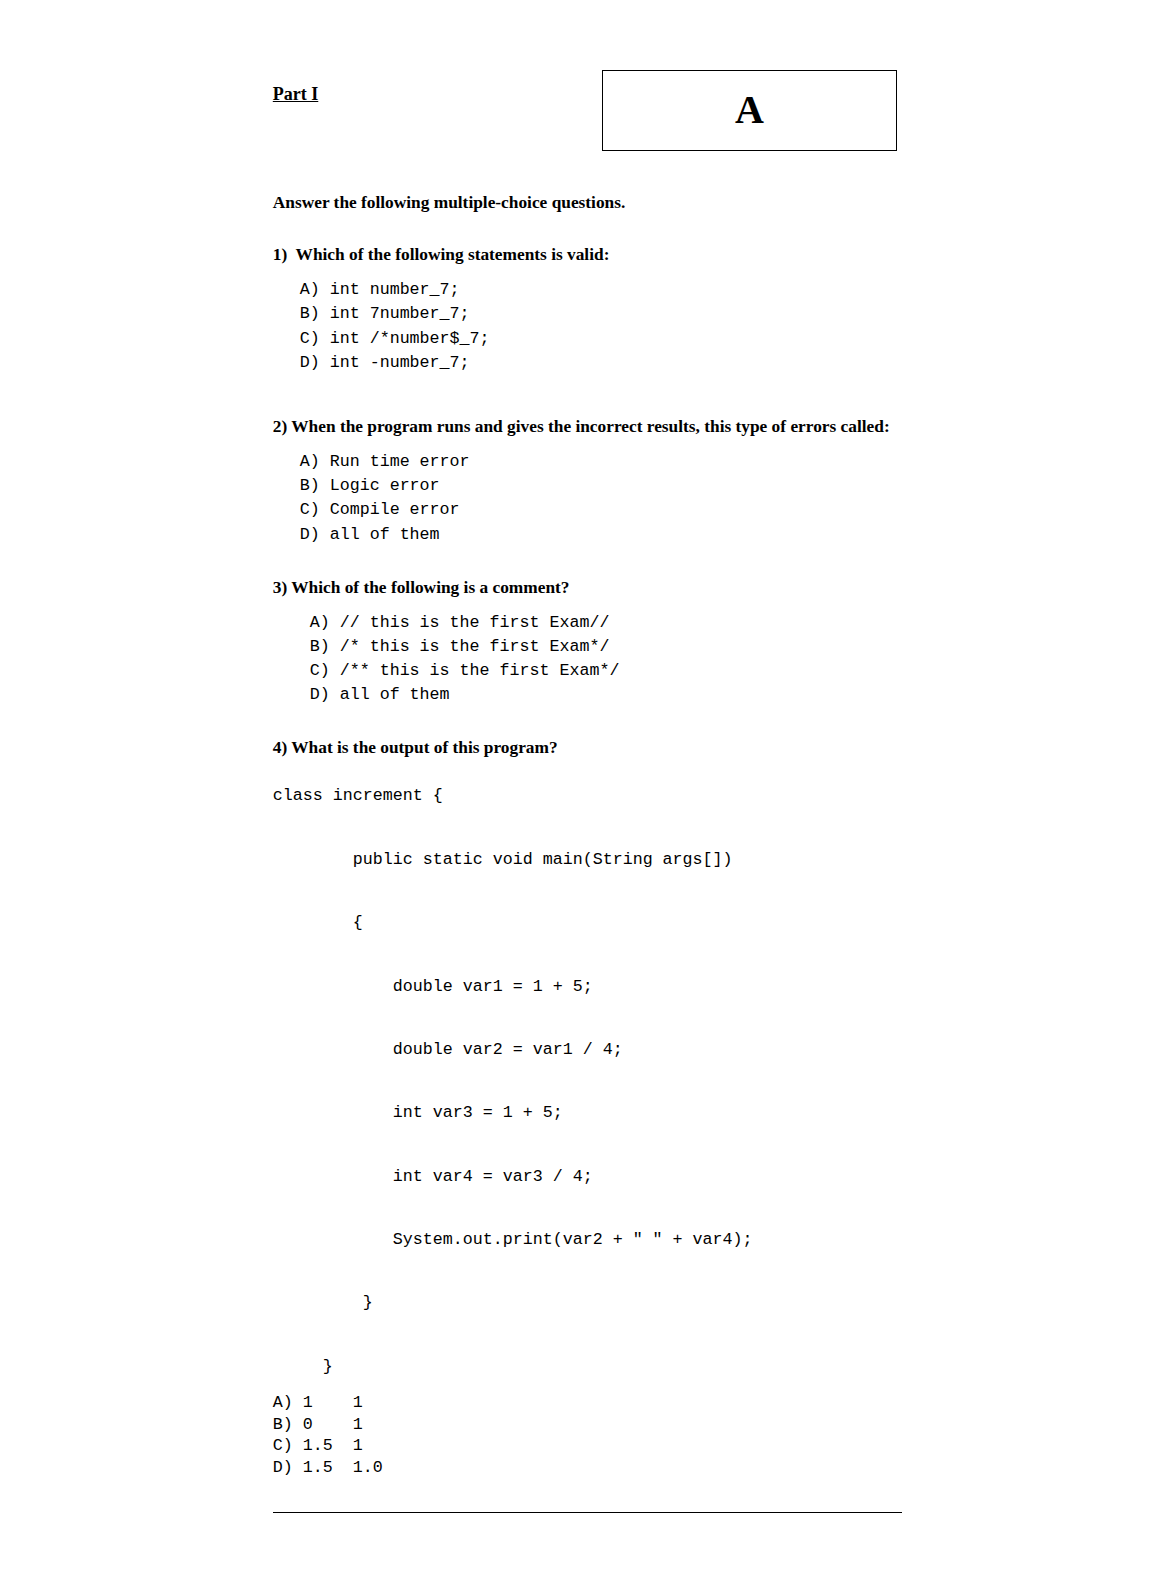Part I
A
Answer the following multiple-choice questions.
1) Which of the following statements is valid:
A) int number_7;
B) int 7number_7;
C) int /*number$_7;
D) int -number_7;
2) When the program runs and gives the incorrect results, this type of errors called:
A) Run time error
B) Logic error
C) Compile error
D) all of them
3) Which of the following is a comment?
A) // this is the first Exam//
B) /* this is the first Exam*/
C) /** this is the first Exam*/
D) all of them
4) What is the output of this program?
class increment {

        public static void main(String args[])

        {

            double var1 = 1 + 5;

            double var2 = var1 / 4;

            int var3 = 1 + 5;

            int var4 = var3 / 4;

            System.out.print(var2 + " " + var4);

         }

     }
A) 1 1
B) 0 1
C) 1.5 1
D) 1.5 1.0